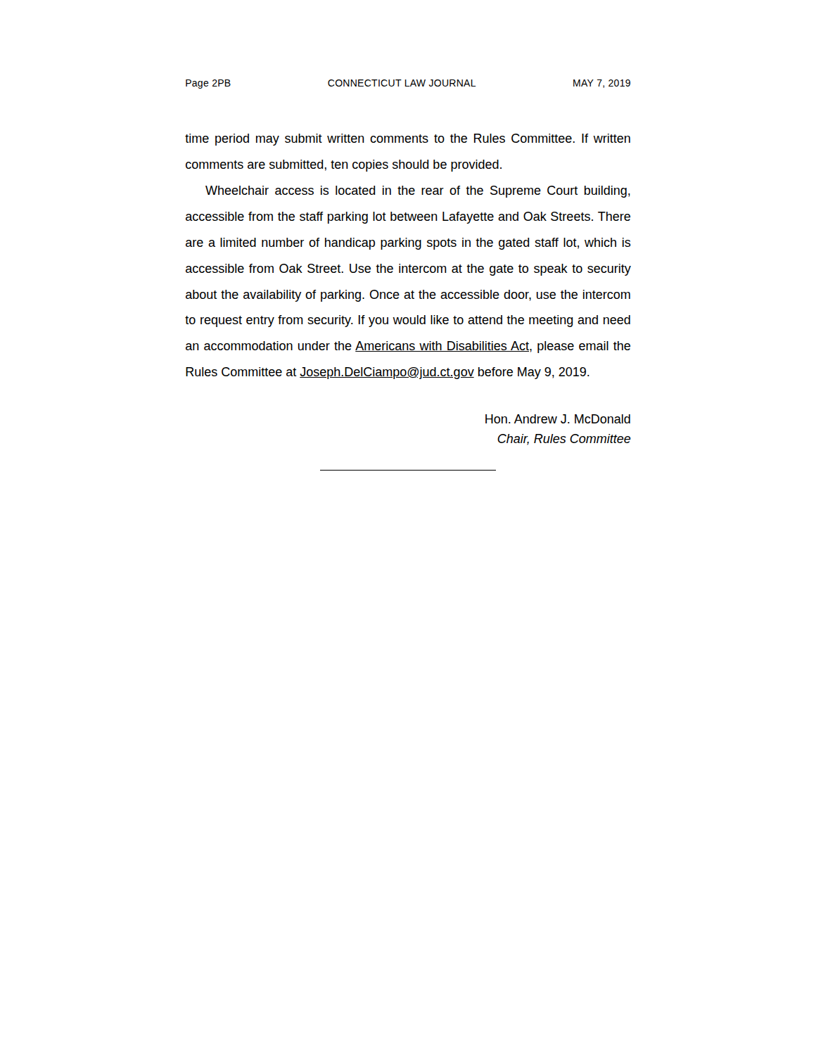Page 2PB CONNECTICUT LAW JOURNAL MAY 7, 2019
time period may submit written comments to the Rules Committee. If written comments are submitted, ten copies should be provided.
Wheelchair access is located in the rear of the Supreme Court building, accessible from the staff parking lot between Lafayette and Oak Streets. There are a limited number of handicap parking spots in the gated staff lot, which is accessible from Oak Street. Use the intercom at the gate to speak to security about the availability of parking. Once at the accessible door, use the intercom to request entry from security. If you would like to attend the meeting and need an accommodation under the Americans with Disabilities Act, please email the Rules Committee at Joseph.DelCiampo@jud.ct.gov before May 9, 2019.
Hon. Andrew J. McDonald Chair, Rules Committee